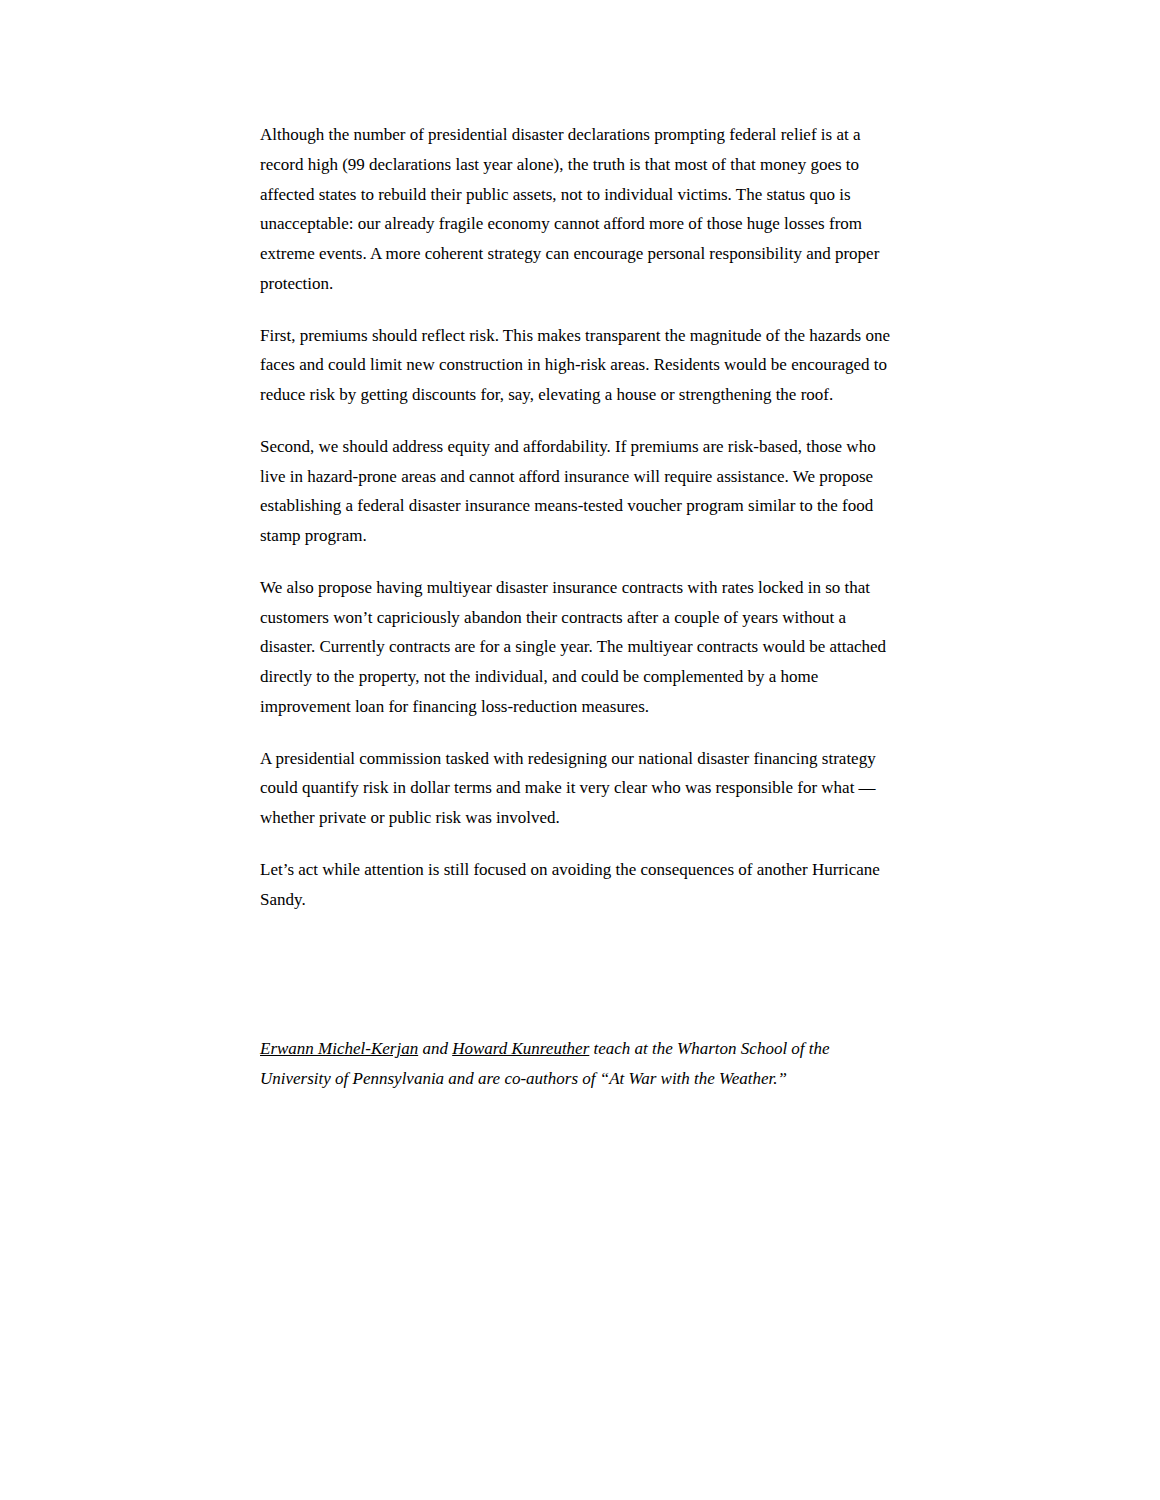Although the number of presidential disaster declarations prompting federal relief is at a record high (99 declarations last year alone), the truth is that most of that money goes to affected states to rebuild their public assets, not to individual victims. The status quo is unacceptable: our already fragile economy cannot afford more of those huge losses from extreme events. A more coherent strategy can encourage personal responsibility and proper protection.
First, premiums should reflect risk. This makes transparent the magnitude of the hazards one faces and could limit new construction in high-risk areas. Residents would be encouraged to reduce risk by getting discounts for, say, elevating a house or strengthening the roof.
Second, we should address equity and affordability. If premiums are risk-based, those who live in hazard-prone areas and cannot afford insurance will require assistance. We propose establishing a federal disaster insurance means-tested voucher program similar to the food stamp program.
We also propose having multiyear disaster insurance contracts with rates locked in so that customers won’t capriciously abandon their contracts after a couple of years without a disaster. Currently contracts are for a single year. The multiyear contracts would be attached directly to the property, not the individual, and could be complemented by a home improvement loan for financing loss-reduction measures.
A presidential commission tasked with redesigning our national disaster financing strategy could quantify risk in dollar terms and make it very clear who was responsible for what — whether private or public risk was involved.
Let’s act while attention is still focused on avoiding the consequences of another Hurricane Sandy.
Erwann Michel-Kerjan and Howard Kunreuther teach at the Wharton School of the University of Pennsylvania and are co-authors of “At War with the Weather.”